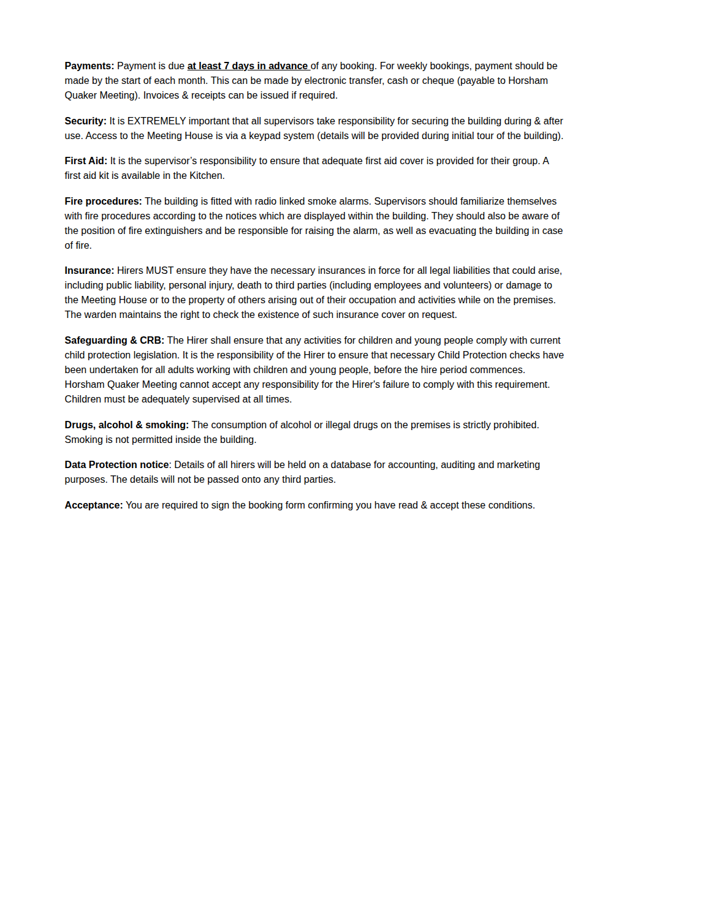Payments: Payment is due at least 7 days in advance of any booking. For weekly bookings, payment should be made by the start of each month. This can be made by electronic transfer, cash or cheque (payable to Horsham Quaker Meeting). Invoices & receipts can be issued if required.
Security: It is EXTREMELY important that all supervisors take responsibility for securing the building during & after use. Access to the Meeting House is via a keypad system (details will be provided during initial tour of the building).
First Aid: It is the supervisor’s responsibility to ensure that adequate first aid cover is provided for their group. A first aid kit is available in the Kitchen.
Fire procedures: The building is fitted with radio linked smoke alarms. Supervisors should familiarize themselves with fire procedures according to the notices which are displayed within the building. They should also be aware of the position of fire extinguishers and be responsible for raising the alarm, as well as evacuating the building in case of fire.
Insurance: Hirers MUST ensure they have the necessary insurances in force for all legal liabilities that could arise, including public liability, personal injury, death to third parties (including employees and volunteers) or damage to the Meeting House or to the property of others arising out of their occupation and activities while on the premises. The warden maintains the right to check the existence of such insurance cover on request.
Safeguarding & CRB: The Hirer shall ensure that any activities for children and young people comply with current child protection legislation. It is the responsibility of the Hirer to ensure that necessary Child Protection checks have been undertaken for all adults working with children and young people, before the hire period commences. Horsham Quaker Meeting cannot accept any responsibility for the Hirer's failure to comply with this requirement. Children must be adequately supervised at all times.
Drugs, alcohol & smoking: The consumption of alcohol or illegal drugs on the premises is strictly prohibited. Smoking is not permitted inside the building.
Data Protection notice: Details of all hirers will be held on a database for accounting, auditing and marketing purposes. The details will not be passed onto any third parties.
Acceptance: You are required to sign the booking form confirming you have read & accept these conditions.